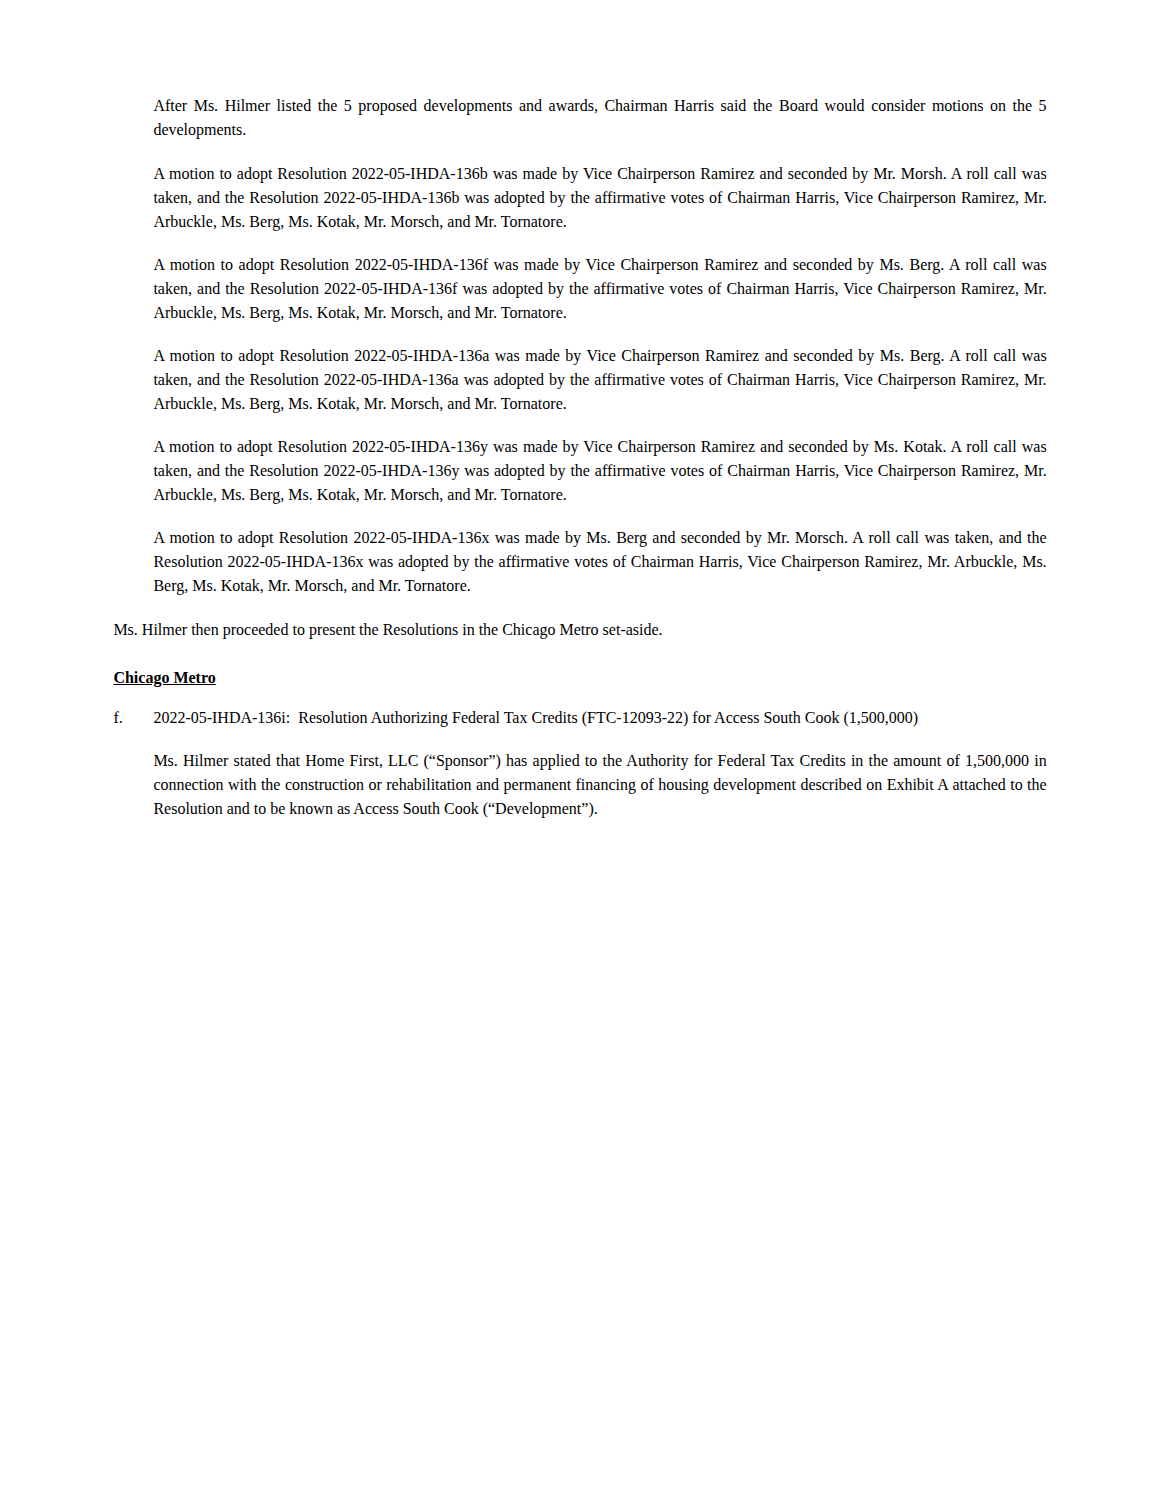After Ms. Hilmer listed the 5 proposed developments and awards, Chairman Harris said the Board would consider motions on the 5 developments.
A motion to adopt Resolution 2022-05-IHDA-136b was made by Vice Chairperson Ramirez and seconded by Mr. Morsh. A roll call was taken, and the Resolution 2022-05-IHDA-136b was adopted by the affirmative votes of Chairman Harris, Vice Chairperson Ramirez, Mr. Arbuckle, Ms. Berg, Ms. Kotak, Mr. Morsch, and Mr. Tornatore.
A motion to adopt Resolution 2022-05-IHDA-136f was made by Vice Chairperson Ramirez and seconded by Ms. Berg. A roll call was taken, and the Resolution 2022-05-IHDA-136f was adopted by the affirmative votes of Chairman Harris, Vice Chairperson Ramirez, Mr. Arbuckle, Ms. Berg, Ms. Kotak, Mr. Morsch, and Mr. Tornatore.
A motion to adopt Resolution 2022-05-IHDA-136a was made by Vice Chairperson Ramirez and seconded by Ms. Berg. A roll call was taken, and the Resolution 2022-05-IHDA-136a was adopted by the affirmative votes of Chairman Harris, Vice Chairperson Ramirez, Mr. Arbuckle, Ms. Berg, Ms. Kotak, Mr. Morsch, and Mr. Tornatore.
A motion to adopt Resolution 2022-05-IHDA-136y was made by Vice Chairperson Ramirez and seconded by Ms. Kotak. A roll call was taken, and the Resolution 2022-05-IHDA-136y was adopted by the affirmative votes of Chairman Harris, Vice Chairperson Ramirez, Mr. Arbuckle, Ms. Berg, Ms. Kotak, Mr. Morsch, and Mr. Tornatore.
A motion to adopt Resolution 2022-05-IHDA-136x was made by Ms. Berg and seconded by Mr. Morsch. A roll call was taken, and the Resolution 2022-05-IHDA-136x was adopted by the affirmative votes of Chairman Harris, Vice Chairperson Ramirez, Mr. Arbuckle, Ms. Berg, Ms. Kotak, Mr. Morsch, and Mr. Tornatore.
Ms. Hilmer then proceeded to present the Resolutions in the Chicago Metro set-aside.
Chicago Metro
f.
2022-05-IHDA-136i: Resolution Authorizing Federal Tax Credits (FTC-12093-22) for Access South Cook (1,500,000)
Ms. Hilmer stated that Home First, LLC (“Sponsor”) has applied to the Authority for Federal Tax Credits in the amount of 1,500,000 in connection with the construction or rehabilitation and permanent financing of housing development described on Exhibit A attached to the Resolution and to be known as Access South Cook (“Development”).